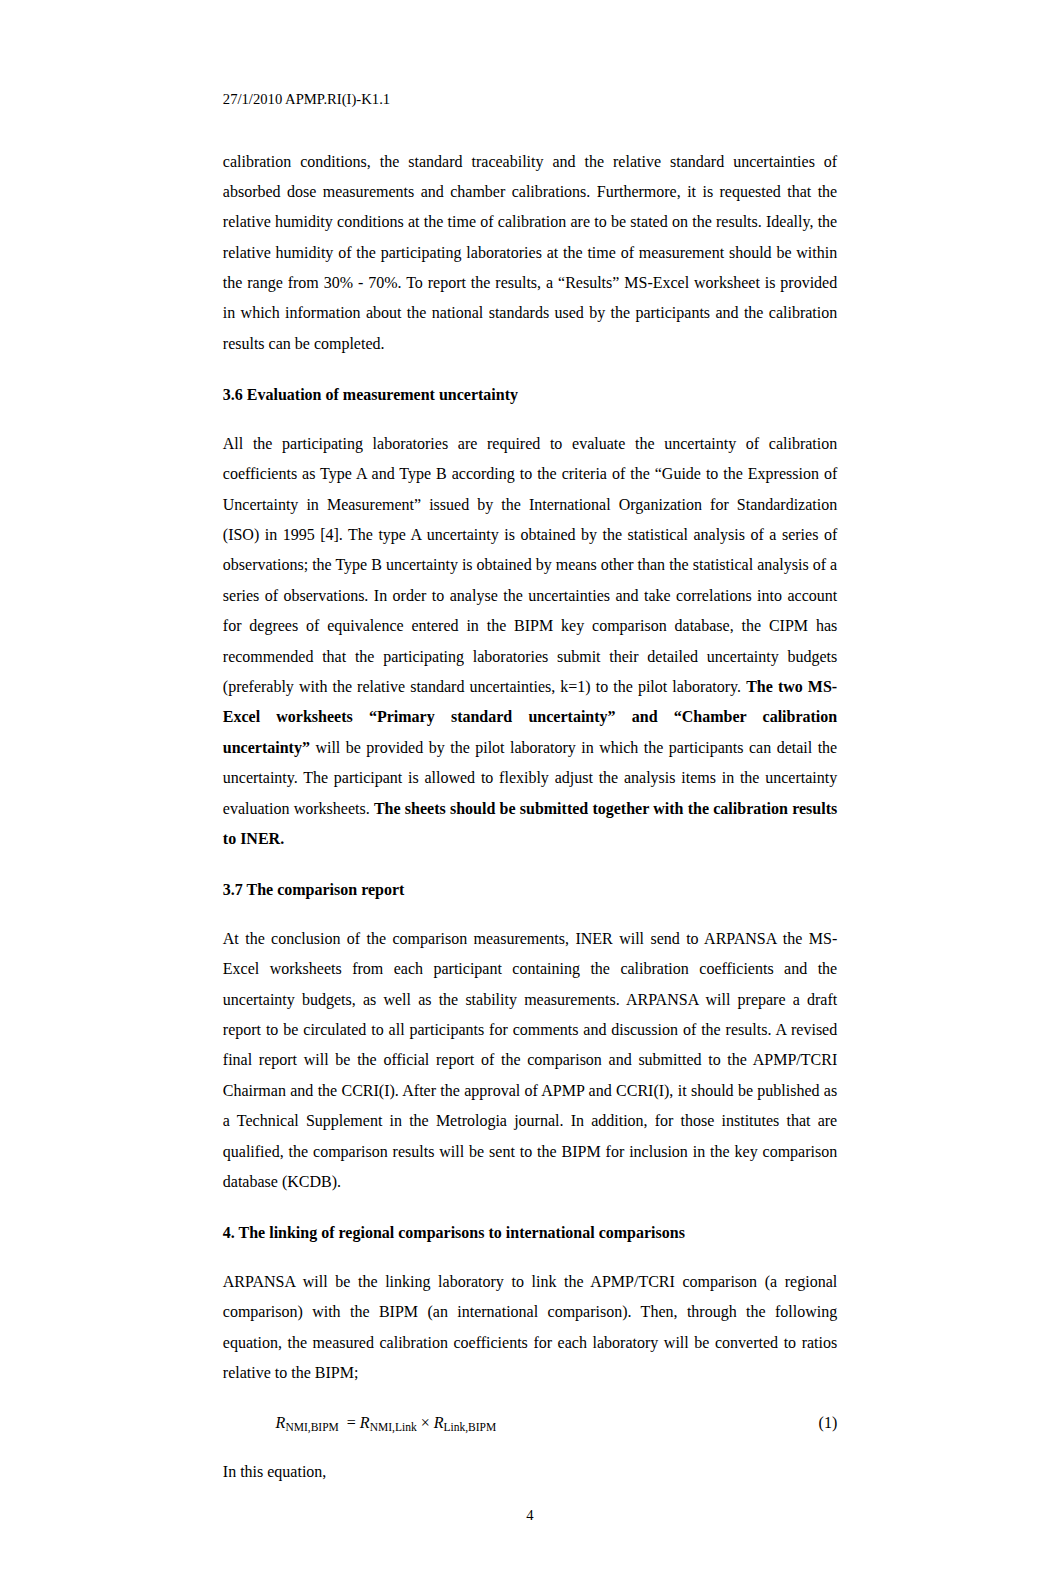27/1/2010 APMP.RI(I)-K1.1
calibration conditions, the standard traceability and the relative standard uncertainties of absorbed dose measurements and chamber calibrations. Furthermore, it is requested that the relative humidity conditions at the time of calibration are to be stated on the results. Ideally, the relative humidity of the participating laboratories at the time of measurement should be within the range from 30% - 70%. To report the results, a “Results” MS-Excel worksheet is provided in which information about the national standards used by the participants and the calibration results can be completed.
3.6 Evaluation of measurement uncertainty
All the participating laboratories are required to evaluate the uncertainty of calibration coefficients as Type A and Type B according to the criteria of the “Guide to the Expression of Uncertainty in Measurement” issued by the International Organization for Standardization (ISO) in 1995 [4]. The type A uncertainty is obtained by the statistical analysis of a series of observations; the Type B uncertainty is obtained by means other than the statistical analysis of a series of observations. In order to analyse the uncertainties and take correlations into account for degrees of equivalence entered in the BIPM key comparison database, the CIPM has recommended that the participating laboratories submit their detailed uncertainty budgets (preferably with the relative standard uncertainties, k=1) to the pilot laboratory. The two MS-Excel worksheets “Primary standard uncertainty” and “Chamber calibration uncertainty” will be provided by the pilot laboratory in which the participants can detail the uncertainty. The participant is allowed to flexibly adjust the analysis items in the uncertainty evaluation worksheets. The sheets should be submitted together with the calibration results to INER.
3.7 The comparison report
At the conclusion of the comparison measurements, INER will send to ARPANSA the MS-Excel worksheets from each participant containing the calibration coefficients and the uncertainty budgets, as well as the stability measurements. ARPANSA will prepare a draft report to be circulated to all participants for comments and discussion of the results. A revised final report will be the official report of the comparison and submitted to the APMP/TCRI Chairman and the CCRI(I). After the approval of APMP and CCRI(I), it should be published as a Technical Supplement in the Metrologia journal. In addition, for those institutes that are qualified, the comparison results will be sent to the BIPM for inclusion in the key comparison database (KCDB).
4. The linking of regional comparisons to international comparisons
ARPANSA will be the linking laboratory to link the APMP/TCRI comparison (a regional comparison) with the BIPM (an international comparison). Then, through the following equation, the measured calibration coefficients for each laboratory will be converted to ratios relative to the BIPM;
RNMI,BIPM = RNMI,Link × RLink,BIPM (1)
In this equation,
4